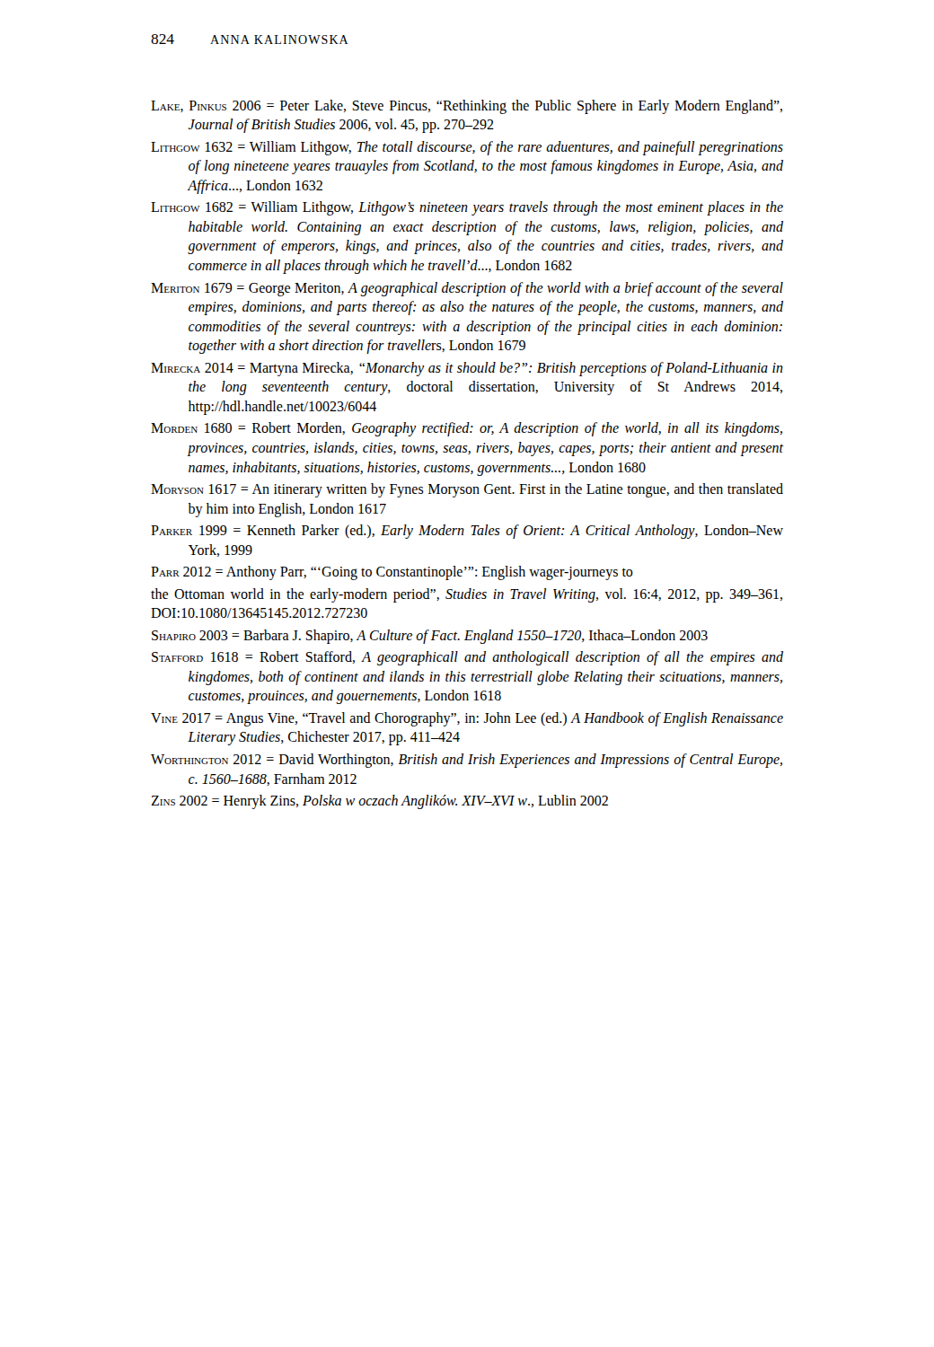824 Anna Kalinowska
Lake, Pinkus 2006 = Peter Lake, Steve Pincus, “Rethinking the Public Sphere in Early Modern England”, Journal of British Studies 2006, vol. 45, pp. 270–292
Lithgow 1632 = William Lithgow, The totall discourse, of the rare aduentures, and painefull peregrinations of long nineteene yeares trauayles from Scotland, to the most famous kingdomes in Europe, Asia, and Affrica..., London 1632
Lithgow 1682 = William Lithgow, Lithgow’s nineteen years travels through the most eminent places in the habitable world. Containing an exact description of the customs, laws, religion, policies, and government of emperors, kings, and princes, also of the countries and cities, trades, rivers, and commerce in all places through which he travell’d..., London 1682
Meriton 1679 = George Meriton, A geographical description of the world with a brief account of the several empires, dominions, and parts thereof: as also the natures of the people, the customs, manners, and commodities of the several countreys: with a description of the principal cities in each dominion: together with a short direction for travellers, London 1679
Mirecka 2014 = Martyna Mirecka, “Monarchy as it should be?”: British perceptions of Poland-Lithuania in the long seventeenth century, doctoral dissertation, University of St Andrews 2014, http://hdl.handle.net/10023/6044
Morden 1680 = Robert Morden, Geography rectified: or, A description of the world, in all its kingdoms, provinces, countries, islands, cities, towns, seas, rivers, bayes, capes, ports; their antient and present names, inhabitants, situations, histories, customs, governments..., London 1680
Moryson 1617 = An itinerary written by Fynes Moryson Gent. First in the Latine tongue, and then translated by him into English, London 1617
Parker 1999 = Kenneth Parker (ed.), Early Modern Tales of Orient: A Critical Anthology, London–New York, 1999
Parr 2012 = Anthony Parr, “‘Going to Constantinople’”: English wager-journeys to
the Ottoman world in the early-modern period”, Studies in Travel Writing, vol. 16:4, 2012, pp. 349–361, DOI:10.1080/13645145.2012.727230
Shapiro 2003 = Barbara J. Shapiro, A Culture of Fact. England 1550–1720, Ithaca–London 2003
Stafford 1618 = Robert Stafford, A geographicall and anthologicall description of all the empires and kingdomes, both of continent and ilands in this terrestriall globe Relating their scituations, manners, customes, prouinces, and gouernements, London 1618
Vine 2017 = Angus Vine, “Travel and Chorography”, in: John Lee (ed.) A Handbook of English Renaissance Literary Studies, Chichester 2017, pp. 411–424
Worthington 2012 = David Worthington, British and Irish Experiences and Impressions of Central Europe, c. 1560–1688, Farnham 2012
Zins 2002 = Henryk Zins, Polska w oczach Anglików. XIV–XVI w., Lublin 2002